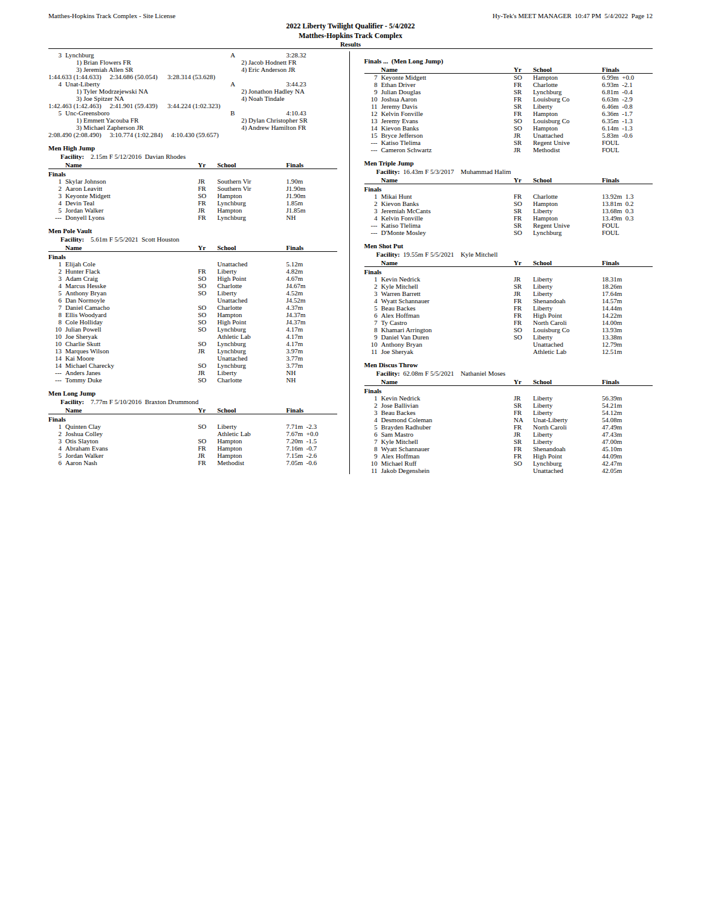Matthes-Hopkins Track Complex - Site License
Hy-Tek's MEET MANAGER 10:47 PM 5/4/2022 Page 12
2022 Liberty Twilight Qualifier - 5/4/2022
Matthes-Hopkins Track Complex
Results
| 3 | Lynchburg | A | 3:28.32 |
| | 1) Brian Flowers FR | 2) Jacob Hodnett FR |
| | 3) Jeremiah Allen SR | 4) Eric Anderson JR |
| 1:44.633 (1:44.633) 2:34.686 (50.054) 3:28.314 (53.628) |
| 4 | Unat-Liberty | A | 3:44.23 |
| | 1) Tyler Modrzejewski NA | 2) Jonathon Hadley NA |
| | 3) Joe Spitzer NA | 4) Noah Tindale |
| 1:42.463 (1:42.463) 2:41.901 (59.439) 3:44.224 (1:02.323) |
| 5 | Unc-Greensboro | B | 4:10.43 |
| | 1) Emmett Yacouba FR | 2) Dylan Christopher SR |
| | 3) Michael Zapherson JR | 4) Andrew Hamilton FR |
| 2:08.490 (2:08.490) 3:10.774 (1:02.284) 4:10.430 (59.657) |
Men High Jump
Facility: 2.15m F 5/12/2016 Davian Rhodes
| | Name | Yr | School | Finals |
| --- | --- | --- | --- | --- |
| Finals |
| 1 | Skylar Johnson | JR | Southern Vir | 1.90m |
| 2 | Aaron Leavitt | FR | Southern Vir | J1.90m |
| 3 | Keyonte Midgett | SO | Hampton | J1.90m |
| 4 | Devin Teal | FR | Lynchburg | 1.85m |
| 5 | Jordan Walker | JR | Hampton | J1.85m |
| --- | Donyell Lyons | FR | Lynchburg | NH |
Men Pole Vault
Facility: 5.61m F 5/5/2021 Scott Houston
| | Name | Yr | School | Finals |
| --- | --- | --- | --- | --- |
| Finals |
| 1 | Elijah Cole | | Unattached | 5.12m |
| 2 | Hunter Flack | FR | Liberty | 4.82m |
| 3 | Adam Craig | SO | High Point | 4.67m |
| 4 | Marcus Hesske | SO | Charlotte | J4.67m |
| 5 | Anthony Bryan | SO | Liberty | 4.52m |
| 6 | Dan Normoyle | | Unattached | J4.52m |
| 7 | Daniel Camacho | SO | Charlotte | 4.37m |
| 8 | Ellis Woodyard | SO | Hampton | J4.37m |
| 8 | Cole Holliday | SO | High Point | J4.37m |
| 10 | Julian Powell | SO | Lynchburg | 4.17m |
| 10 | Joe Sheryak | | Athletic Lab | 4.17m |
| 10 | Charlie Skutt | SO | Lynchburg | 4.17m |
| 13 | Marques Wilson | JR | Lynchburg | 3.97m |
| 14 | Kai Moore | | Unattached | 3.77m |
| 14 | Michael Charecky | SO | Lynchburg | 3.77m |
| --- | Anders Janes | JR | Liberty | NH |
| --- | Tommy Duke | SO | Charlotte | NH |
Men Long Jump
Facility: 7.77m F 5/10/2016 Braxton Drummond
| | Name | Yr | School | Finals |
| --- | --- | --- | --- | --- |
| Finals |
| 1 | Quinten Clay | SO | Liberty | 7.71m -2.3 |
| 2 | Joshua Colley | | Athletic Lab | 7.67m +0.0 |
| 3 | Otis Slayton | SO | Hampton | 7.20m -1.5 |
| 4 | Abraham Evans | FR | Hampton | 7.16m -0.7 |
| 5 | Jordan Walker | JR | Hampton | 7.15m -2.6 |
| 6 | Aaron Nash | FR | Methodist | 7.05m -0.6 |
Finals ... (Men Long Jump)
| | Name | Yr | School | Finals |
| --- | --- | --- | --- | --- |
| 7 | Keyonte Midgett | SO | Hampton | 6.99m +0.0 |
| 8 | Ethan Driver | FR | Charlotte | 6.93m -2.1 |
| 9 | Julian Douglas | SR | Lynchburg | 6.81m -0.4 |
| 10 | Joshua Aaron | FR | Louisburg Co | 6.63m -2.9 |
| 11 | Jeremy Davis | SR | Liberty | 6.46m -0.8 |
| 12 | Kelvin Fonville | FR | Hampton | 6.36m -1.7 |
| 13 | Jeremy Evans | SO | Louisburg Co | 6.35m -1.3 |
| 14 | Kievon Banks | SO | Hampton | 6.14m -1.3 |
| 15 | Bryce Jefferson | JR | Unattached | 5.83m -0.6 |
| --- | Katiso Tlelima | SR | Regent Unive | FOUL |
| --- | Cameron Schwartz | JR | Methodist | FOUL |
Men Triple Jump
Facility: 16.43m F 5/3/2017 Muhammad Halim
| | Name | Yr | School | Finals |
| --- | --- | --- | --- | --- |
| Finals |
| 1 | Mikai Hunt | FR | Charlotte | 13.92m 1.3 |
| 2 | Kievon Banks | SO | Hampton | 13.81m 0.2 |
| 3 | Jeremiah McCants | SR | Liberty | 13.68m 0.3 |
| 4 | Kelvin Fonville | FR | Hampton | 13.49m 0.3 |
| --- | Katiso Tlelima | SR | Regent Unive | FOUL |
| --- | D'Monte Mosley | SO | Lynchburg | FOUL |
Men Shot Put
Facility: 19.55m F 5/5/2021 Kyle Mitchell
| | Name | Yr | School | Finals |
| --- | --- | --- | --- | --- |
| Finals |
| 1 | Kevin Nedrick | JR | Liberty | 18.31m |
| 2 | Kyle Mitchell | SR | Liberty | 18.26m |
| 3 | Warren Barrett | JR | Liberty | 17.64m |
| 4 | Wyatt Schannauer | FR | Shenandoah | 14.57m |
| 5 | Beau Backes | FR | Liberty | 14.44m |
| 6 | Alex Hoffman | FR | High Point | 14.22m |
| 7 | Ty Castro | FR | North Caroli | 14.00m |
| 8 | Khamari Arrington | SO | Louisburg Co | 13.93m |
| 9 | Daniel Van Duren | SO | Liberty | 13.38m |
| 10 | Anthony Bryan | | Unattached | 12.79m |
| 11 | Joe Sheryak | | Athletic Lab | 12.51m |
Men Discus Throw
Facility: 62.08m F 5/5/2021 Nathaniel Moses
| | Name | Yr | School | Finals |
| --- | --- | --- | --- | --- |
| Finals |
| 1 | Kevin Nedrick | JR | Liberty | 56.39m |
| 2 | Jose Ballivian | SR | Liberty | 54.21m |
| 3 | Beau Backes | FR | Liberty | 54.12m |
| 4 | Desmond Coleman | NA | Unat-Liberty | 54.08m |
| 5 | Brayden Radhuber | FR | North Caroli | 47.49m |
| 6 | Sam Mastro | JR | Liberty | 47.43m |
| 7 | Kyle Mitchell | SR | Liberty | 47.00m |
| 8 | Wyatt Schannauer | FR | Shenandoah | 45.10m |
| 9 | Alex Hoffman | FR | High Point | 44.09m |
| 10 | Michael Ruff | SO | Lynchburg | 42.47m |
| 11 | Jakob Degenshein | | Unattached | 42.05m |